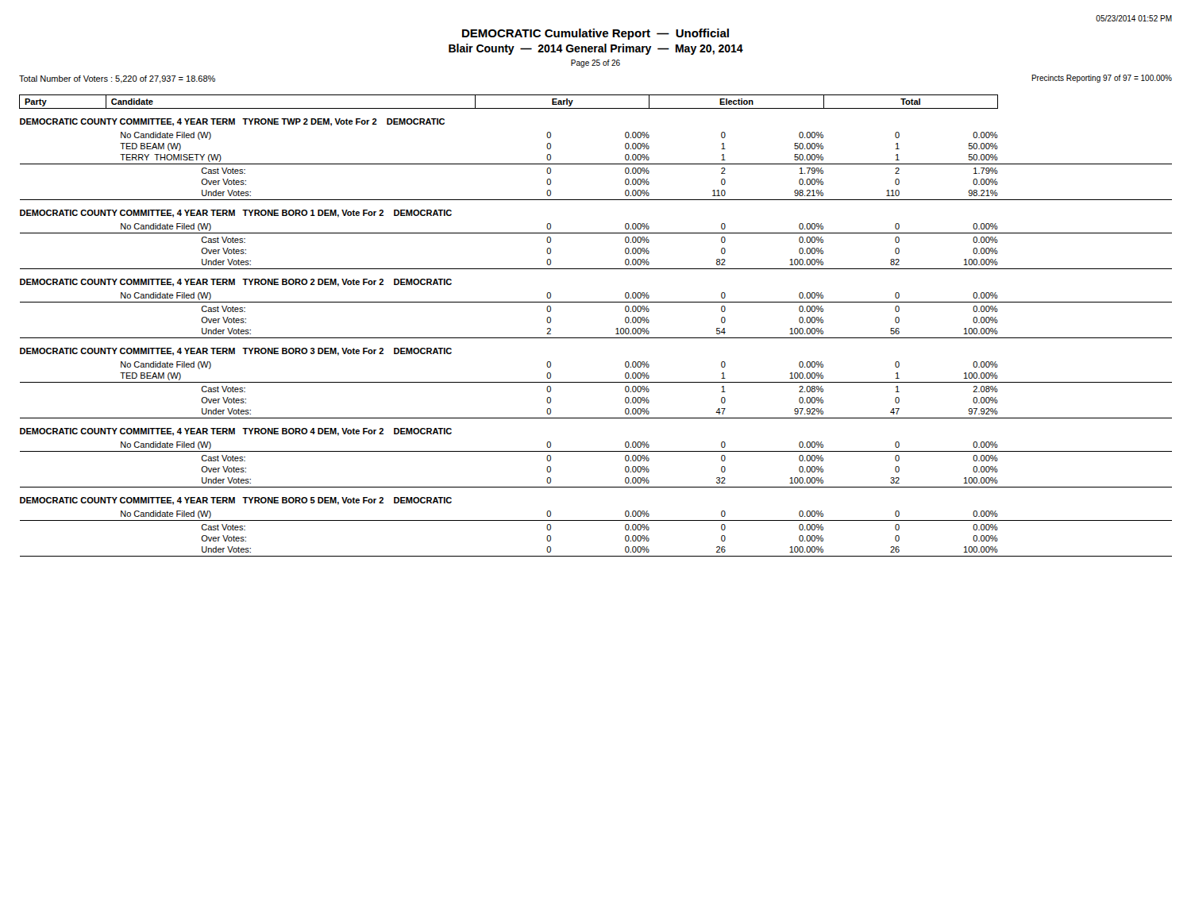05/23/2014 01:52 PM
DEMOCRATIC Cumulative Report — Unofficial
Blair County — 2014 General Primary — May 20, 2014
Page 25 of 26
Total Number of Voters : 5,220 of 27,937 = 18.68% Precincts Reporting 97 of 97 = 100.00%
| Party | Candidate | Early | Election | Total | |
| DEMOCRATIC COUNTY COMMITTEE, 4 YEAR TERM TYRONE TWP 2 DEM, Vote For 2 DEMOCRATIC |
| | No Candidate Filed (W) | 0 | 0.00% | 0 | 0.00% | 0 | 0.00% | |
| | TED BEAM (W) | 0 | 0.00% | 1 | 50.00% | 1 | 50.00% | |
| | TERRY THOMISETY (W) | 0 | 0.00% | 1 | 50.00% | 1 | 50.00% | |
| | Cast Votes: | 0 | 0.00% | 2 | 1.79% | 2 | 1.79% | |
| | Over Votes: | 0 | 0.00% | 0 | 0.00% | 0 | 0.00% | |
| | Under Votes: | 0 | 0.00% | 110 | 98.21% | 110 | 98.21% | |
| DEMOCRATIC COUNTY COMMITTEE, 4 YEAR TERM TYRONE BORO 1 DEM, Vote For 2 DEMOCRATIC |
| | No Candidate Filed (W) | 0 | 0.00% | 0 | 0.00% | 0 | 0.00% | |
| | Cast Votes: | 0 | 0.00% | 0 | 0.00% | 0 | 0.00% | |
| | Over Votes: | 0 | 0.00% | 0 | 0.00% | 0 | 0.00% | |
| | Under Votes: | 0 | 0.00% | 82 | 100.00% | 82 | 100.00% | |
| DEMOCRATIC COUNTY COMMITTEE, 4 YEAR TERM TYRONE BORO 2 DEM, Vote For 2 DEMOCRATIC |
| | No Candidate Filed (W) | 0 | 0.00% | 0 | 0.00% | 0 | 0.00% | |
| | Cast Votes: | 0 | 0.00% | 0 | 0.00% | 0 | 0.00% | |
| | Over Votes: | 0 | 0.00% | 0 | 0.00% | 0 | 0.00% | |
| | Under Votes: | 2 | 100.00% | 54 | 100.00% | 56 | 100.00% | |
| DEMOCRATIC COUNTY COMMITTEE, 4 YEAR TERM TYRONE BORO 3 DEM, Vote For 2 DEMOCRATIC |
| | No Candidate Filed (W) | 0 | 0.00% | 0 | 0.00% | 0 | 0.00% | |
| | TED BEAM (W) | 0 | 0.00% | 1 | 100.00% | 1 | 100.00% | |
| | Cast Votes: | 0 | 0.00% | 1 | 2.08% | 1 | 2.08% | |
| | Over Votes: | 0 | 0.00% | 0 | 0.00% | 0 | 0.00% | |
| | Under Votes: | 0 | 0.00% | 47 | 97.92% | 47 | 97.92% | |
| DEMOCRATIC COUNTY COMMITTEE, 4 YEAR TERM TYRONE BORO 4 DEM, Vote For 2 DEMOCRATIC |
| | No Candidate Filed (W) | 0 | 0.00% | 0 | 0.00% | 0 | 0.00% | |
| | Cast Votes: | 0 | 0.00% | 0 | 0.00% | 0 | 0.00% | |
| | Over Votes: | 0 | 0.00% | 0 | 0.00% | 0 | 0.00% | |
| | Under Votes: | 0 | 0.00% | 32 | 100.00% | 32 | 100.00% | |
| DEMOCRATIC COUNTY COMMITTEE, 4 YEAR TERM TYRONE BORO 5 DEM, Vote For 2 DEMOCRATIC |
| | No Candidate Filed (W) | 0 | 0.00% | 0 | 0.00% | 0 | 0.00% | |
| | Cast Votes: | 0 | 0.00% | 0 | 0.00% | 0 | 0.00% | |
| | Over Votes: | 0 | 0.00% | 0 | 0.00% | 0 | 0.00% | |
| | Under Votes: | 0 | 0.00% | 26 | 100.00% | 26 | 100.00% | |